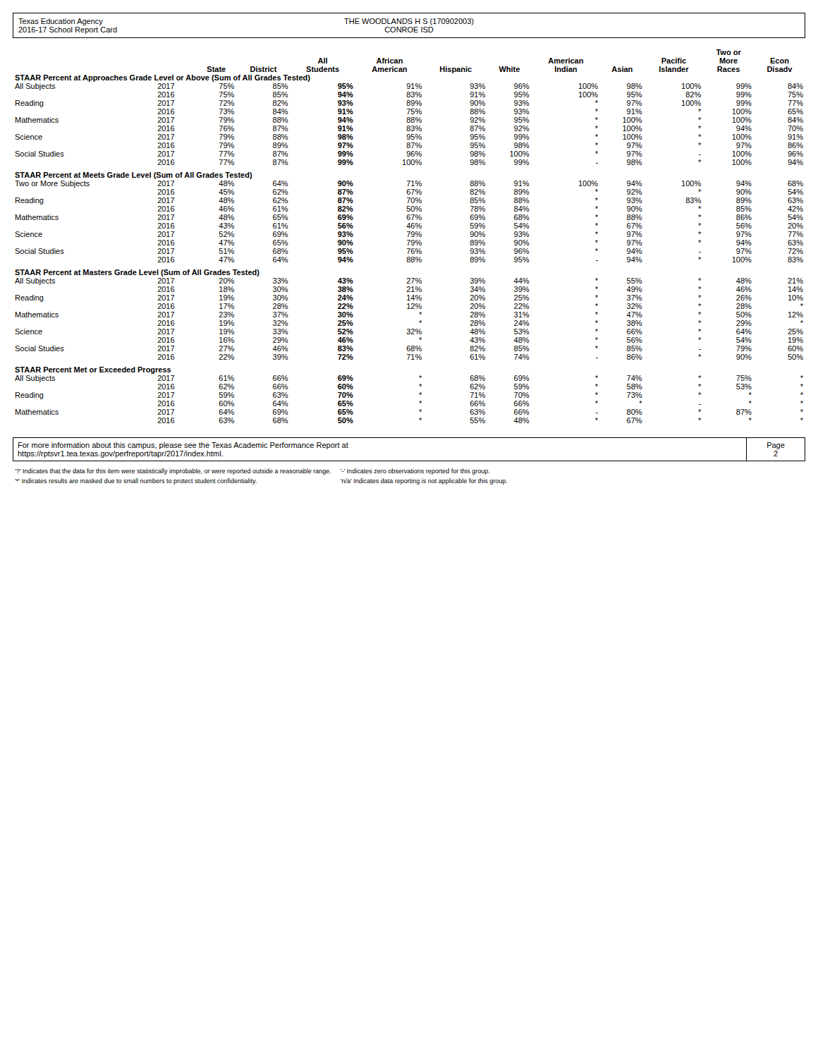| Texas Education Agency 2016-17 School Report Card | THE WOODLANDS H S (170902003) CONROE ISD | |
| | | | | All | African | | | American | | Pacific | Two or More | Econ |
| --- | --- | --- | --- | --- | --- | --- | --- | --- | --- | --- | --- | --- |
| | | State | District | Students | American | Hispanic | White | Indian | Asian | Islander | Races | Disadv |
| STAAR Percent at Approaches Grade Level or Above (Sum of All Grades Tested) |
| All Subjects | 2017 | 75% | 85% | 95% | 91% | 93% | 96% | 100% | 98% | 100% | 99% | 84% |
| | 2016 | 75% | 85% | 94% | 83% | 91% | 95% | 100% | 95% | 82% | 99% | 75% |
| Reading | 2017 | 72% | 82% | 93% | 89% | 90% | 93% | * | 97% | 100% | 99% | 77% |
| | 2016 | 73% | 84% | 91% | 75% | 88% | 93% | * | 91% | * | 100% | 65% |
| Mathematics | 2017 | 79% | 88% | 94% | 88% | 92% | 95% | * | 100% | * | 100% | 84% |
| | 2016 | 76% | 87% | 91% | 83% | 87% | 92% | * | 100% | * | 94% | 70% |
| Science | 2017 | 79% | 88% | 98% | 95% | 95% | 99% | * | 100% | * | 100% | 91% |
| | 2016 | 79% | 89% | 97% | 87% | 95% | 98% | * | 97% | * | 97% | 86% |
| Social Studies | 2017 | 77% | 87% | 99% | 96% | 98% | 100% | * | 97% | - | 100% | 96% |
| | 2016 | 77% | 87% | 99% | 100% | 98% | 99% | - | 98% | * | 100% | 94% |
| STAAR Percent at Meets Grade Level (Sum of All Grades Tested) |
| Two or More Subjects | 2017 | 48% | 64% | 90% | 71% | 88% | 91% | 100% | 94% | 100% | 94% | 68% |
| | 2016 | 45% | 62% | 87% | 67% | 82% | 89% | * | 92% | * | 90% | 54% |
| Reading | 2017 | 48% | 62% | 87% | 70% | 85% | 88% | * | 93% | 83% | 89% | 63% |
| | 2016 | 46% | 61% | 82% | 50% | 78% | 84% | * | 90% | * | 85% | 42% |
| Mathematics | 2017 | 48% | 65% | 69% | 67% | 69% | 68% | * | 88% | * | 86% | 54% |
| | 2016 | 43% | 61% | 56% | 46% | 59% | 54% | * | 67% | * | 56% | 20% |
| Science | 2017 | 52% | 69% | 93% | 79% | 90% | 93% | * | 97% | * | 97% | 77% |
| | 2016 | 47% | 65% | 90% | 79% | 89% | 90% | * | 97% | * | 94% | 63% |
| Social Studies | 2017 | 51% | 68% | 95% | 76% | 93% | 96% | * | 94% | - | 97% | 72% |
| | 2016 | 47% | 64% | 94% | 88% | 89% | 95% | - | 94% | * | 100% | 83% |
| STAAR Percent at Masters Grade Level (Sum of All Grades Tested) |
| All Subjects | 2017 | 20% | 33% | 43% | 27% | 39% | 44% | * | 55% | * | 48% | 21% |
| | 2016 | 18% | 30% | 38% | 21% | 34% | 39% | * | 49% | * | 46% | 14% |
| Reading | 2017 | 19% | 30% | 24% | 14% | 20% | 25% | * | 37% | * | 26% | 10% |
| | 2016 | 17% | 28% | 22% | 12% | 20% | 22% | * | 32% | * | 28% | * |
| Mathematics | 2017 | 23% | 37% | 30% | * | 28% | 31% | * | 47% | * | 50% | 12% |
| | 2016 | 19% | 32% | 25% | * | 28% | 24% | * | 38% | * | 29% | * |
| Science | 2017 | 19% | 33% | 52% | 32% | 48% | 53% | * | 66% | * | 64% | 25% |
| | 2016 | 16% | 29% | 46% | * | 43% | 48% | * | 56% | * | 54% | 19% |
| Social Studies | 2017 | 27% | 46% | 83% | 68% | 82% | 85% | * | 85% | - | 79% | 60% |
| | 2016 | 22% | 39% | 72% | 71% | 61% | 74% | - | 86% | * | 90% | 50% |
| STAAR Percent Met or Exceeded Progress |
| All Subjects | 2017 | 61% | 66% | 69% | * | 68% | 69% | * | 74% | * | 75% | * |
| | 2016 | 62% | 66% | 60% | * | 62% | 59% | * | 58% | * | 53% | * |
| Reading | 2017 | 59% | 63% | 70% | * | 71% | 70% | * | 73% | * | * | * |
| | 2016 | 60% | 64% | 65% | * | 66% | 66% | * | * | - | * | * |
| Mathematics | 2017 | 64% | 69% | 65% | * | 63% | 66% | - | 80% | * | 87% | * |
| | 2016 | 63% | 68% | 50% | * | 55% | 48% | * | 67% | * | * | * |
| For more information about this campus, please see the Texas Academic Performance Report at https://rptsvr1.tea.texas.gov/perfreport/tapr/2017/index.html. | Page 2 |
| '?' Indicates that the data for this item were statistically improbable, or were reported outside a reasonable range. | '-' Indicates zero observations reported for this group. |
| '*' Indicates results are masked due to small numbers to protect student confidentiality. | 'n/a' Indicates data reporting is not applicable for this group. |